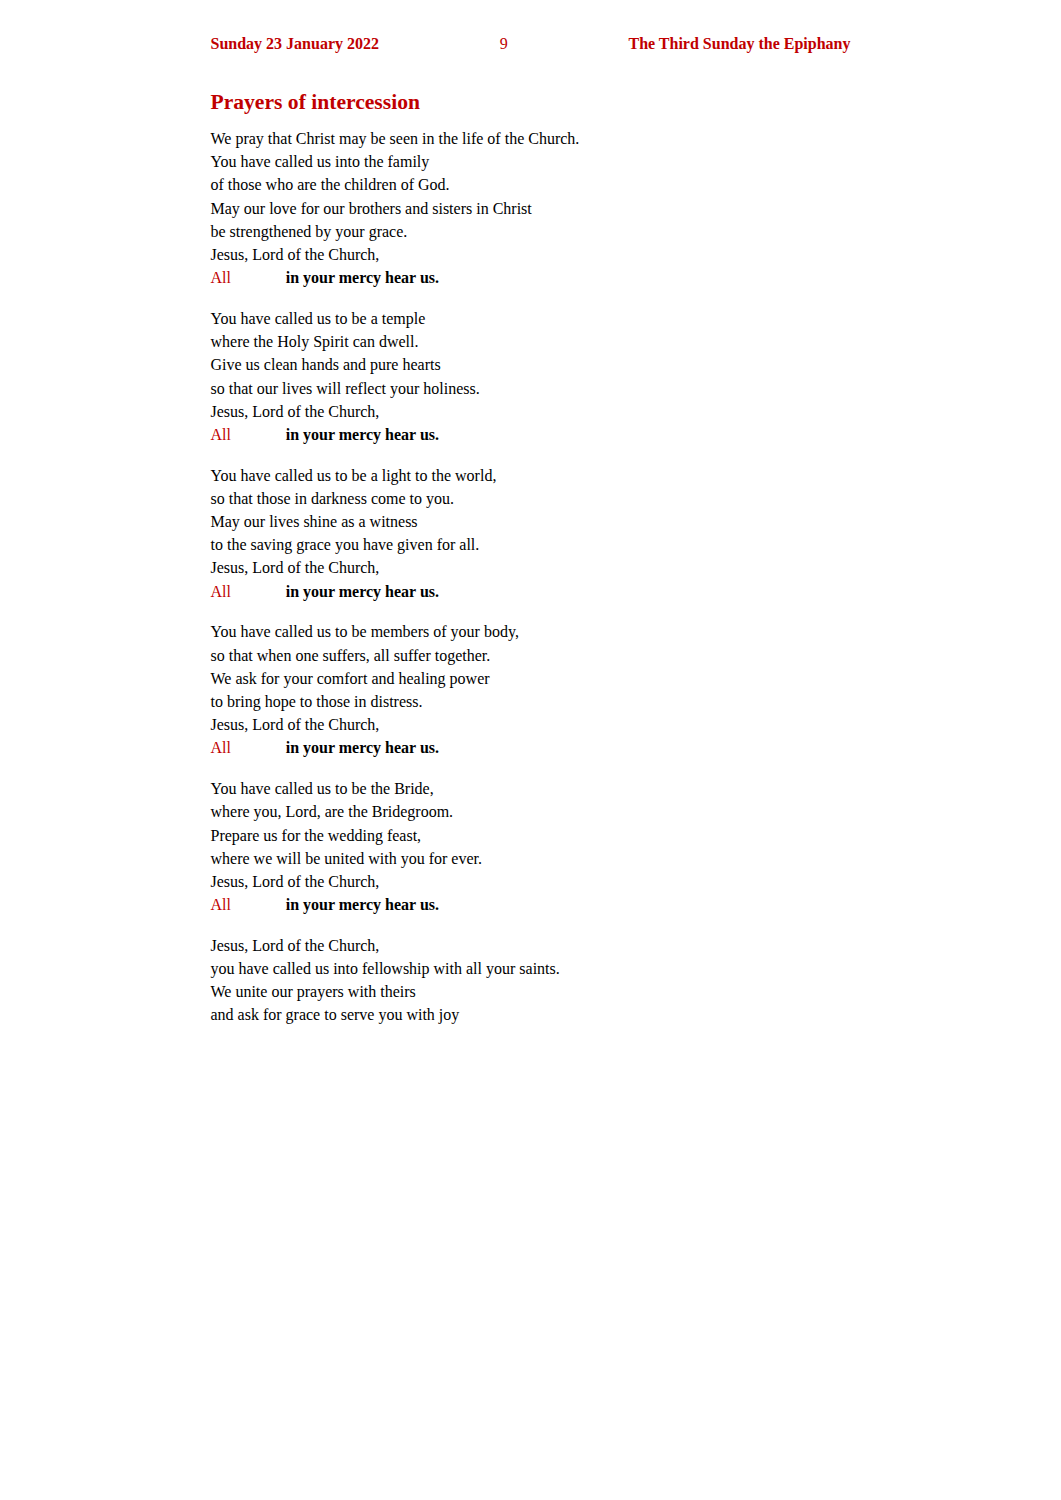Sunday 23 January 2022 9 The Third Sunday the Epiphany
Prayers of intercession
We pray that Christ may be seen in the life of the Church.
You have called us into the family
of those who are the children of God.
May our love for our brothers and sisters in Christ
be strengthened by your grace.
Jesus, Lord of the Church,
All in your mercy hear us.
You have called us to be a temple
where the Holy Spirit can dwell.
Give us clean hands and pure hearts
so that our lives will reflect your holiness.
Jesus, Lord of the Church,
All in your mercy hear us.
You have called us to be a light to the world,
so that those in darkness come to you.
May our lives shine as a witness
to the saving grace you have given for all.
Jesus, Lord of the Church,
All in your mercy hear us.
You have called us to be members of your body,
so that when one suffers, all suffer together.
We ask for your comfort and healing power
to bring hope to those in distress.
Jesus, Lord of the Church,
All in your mercy hear us.
You have called us to be the Bride,
where you, Lord, are the Bridegroom.
Prepare us for the wedding feast,
where we will be united with you for ever.
Jesus, Lord of the Church,
All in your mercy hear us.
Jesus, Lord of the Church,
you have called us into fellowship with all your saints.
We unite our prayers with theirs
and ask for grace to serve you with joy